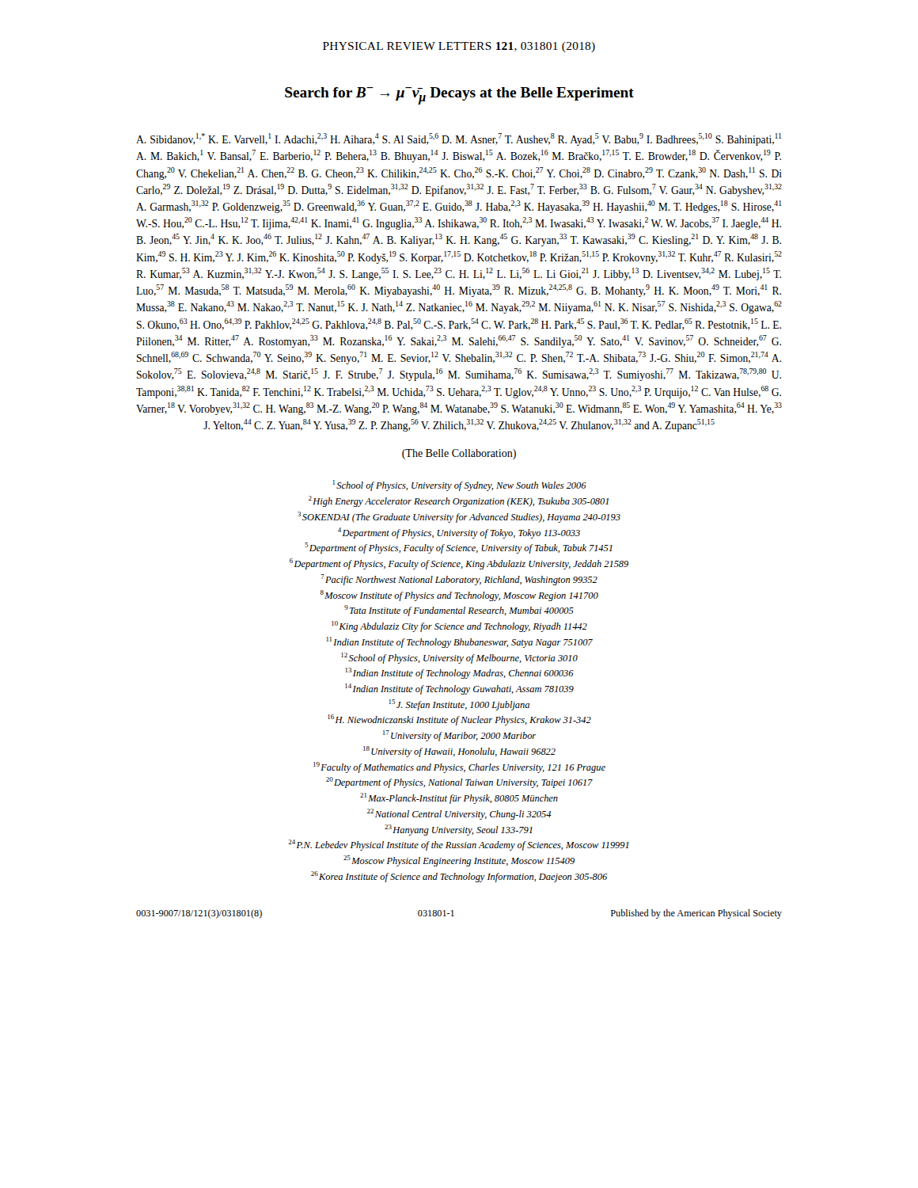PHYSICAL REVIEW LETTERS 121, 031801 (2018)
Search for B− → μ−ν̄μ Decays at the Belle Experiment
A. Sibidanov,1,* K. E. Varvell,1 I. Adachi,2,3 H. Aihara,4 S. Al Said,5,6 D. M. Asner,7 T. Aushev,8 R. Ayad,5 V. Babu,9 I. Badhrees,5,10 S. Bahinipati,11 A. M. Bakich,1 V. Bansal,7 E. Barberio,12 P. Behera,13 B. Bhuyan,14 J. Biswal,15 A. Bozek,16 M. Bračko,17,15 T. E. Browder,18 D. Červenkov,19 P. Chang,20 V. Chekelian,21 A. Chen,22 B. G. Cheon,23 K. Chilikin,24,25 K. Cho,26 S.-K. Choi,27 Y. Choi,28 D. Cinabro,29 T. Czank,30 N. Dash,11 S. Di Carlo,29 Z. Doležal,19 Z. Drásal,19 D. Dutta,9 S. Eidelman,31,32 D. Epifanov,31,32 J. E. Fast,7 T. Ferber,33 B. G. Fulsom,7 V. Gaur,34 N. Gabyshev,31,32 A. Garmash,31,32 P. Goldenzweig,35 D. Greenwald,36 Y. Guan,37,2 E. Guido,38 J. Haba,2,3 K. Hayasaka,39 H. Hayashii,40 M. T. Hedges,18 S. Hirose,41 W.-S. Hou,20 C.-L. Hsu,12 T. Iijima,42,41 K. Inami,41 G. Inguglia,33 A. Ishikawa,30 R. Itoh,2,3 M. Iwasaki,43 Y. Iwasaki,2 W. W. Jacobs,37 I. Jaegle,44 H. B. Jeon,45 Y. Jin,4 K. K. Joo,46 T. Julius,12 J. Kahn,47 A. B. Kaliyar,13 K. H. Kang,45 G. Karyan,33 T. Kawasaki,39 C. Kiesling,21 D. Y. Kim,48 J. B. Kim,49 S. H. Kim,23 Y. J. Kim,26 K. Kinoshita,50 P. Kodyš,19 S. Korpar,17,15 D. Kotchetkov,18 P. Križan,51,15 P. Krokovny,31,32 T. Kuhr,47 R. Kulasiri,52 R. Kumar,53 A. Kuzmin,31,32 Y.-J. Kwon,54 J. S. Lange,55 I. S. Lee,23 C. H. Li,12 L. Li,56 L. Li Gioi,21 J. Libby,13 D. Liventsev,34,2 M. Lubej,15 T. Luo,57 M. Masuda,58 T. Matsuda,59 M. Merola,60 K. Miyabayashi,40 H. Miyata,39 R. Mizuk,24,25,8 G. B. Mohanty,9 H. K. Moon,49 T. Mori,41 R. Mussa,38 E. Nakano,43 M. Nakao,2,3 T. Nanut,15 K. J. Nath,14 Z. Natkaniec,16 M. Nayak,29,2 M. Niiyama,61 N. K. Nisar,57 S. Nishida,2,3 S. Ogawa,62 S. Okuno,63 H. Ono,64,39 P. Pakhlov,24,25 G. Pakhlova,24,8 B. Pal,50 C.-S. Park,54 C. W. Park,28 H. Park,45 S. Paul,36 T. K. Pedlar,65 R. Pestotnik,15 L. E. Piilonen,34 M. Ritter,47 A. Rostomyan,33 M. Rozanska,16 Y. Sakai,2,3 M. Salehi,66,47 S. Sandilya,50 Y. Sato,41 V. Savinov,57 O. Schneider,67 G. Schnell,68,69 C. Schwanda,70 Y. Seino,39 K. Senyo,71 M. E. Sevior,12 V. Shebalin,31,32 C. P. Shen,72 T.-A. Shibata,73 J.-G. Shiu,20 F. Simon,21,74 A. Sokolov,75 E. Solovieva,24,8 M. Starič,15 J. F. Strube,7 J. Stypula,16 M. Sumihama,76 K. Sumisawa,2,3 T. Sumiyoshi,77 M. Takizawa,78,79,80 U. Tamponi,38,81 K. Tanida,82 F. Tenchini,12 K. Trabelsi,2,3 M. Uchida,73 S. Uehara,2,3 T. Uglov,24,8 Y. Unno,23 S. Uno,2,3 P. Urquijo,12 C. Van Hulse,68 G. Varner,18 V. Vorobyev,31,32 C. H. Wang,83 M.-Z. Wang,20 P. Wang,84 M. Watanabe,39 S. Watanuki,30 E. Widmann,85 E. Won,49 Y. Yamashita,64 H. Ye,33 J. Yelton,44 C. Z. Yuan,84 Y. Yusa,39 Z. P. Zhang,56 V. Zhilich,31,32 V. Zhukova,24,25 V. Zhulanov,31,32 and A. Zupanc51,15
(The Belle Collaboration)
School of Physics, University of Sydney, New South Wales 2006
High Energy Accelerator Research Organization (KEK), Tsukuba 305-0801
SOKENDAI (The Graduate University for Advanced Studies), Hayama 240-0193
Department of Physics, University of Tokyo, Tokyo 113-0033
Department of Physics, Faculty of Science, University of Tabuk, Tabuk 71451
Department of Physics, Faculty of Science, King Abdulaziz University, Jeddah 21589
Pacific Northwest National Laboratory, Richland, Washington 99352
Moscow Institute of Physics and Technology, Moscow Region 141700
Tata Institute of Fundamental Research, Mumbai 400005
King Abdulaziz City for Science and Technology, Riyadh 11442
Indian Institute of Technology Bhubaneswar, Satya Nagar 751007
School of Physics, University of Melbourne, Victoria 3010
Indian Institute of Technology Madras, Chennai 600036
Indian Institute of Technology Guwahati, Assam 781039
J. Stefan Institute, 1000 Ljubljana
H. Niewodniczanski Institute of Nuclear Physics, Krakow 31-342
University of Maribor, 2000 Maribor
University of Hawaii, Honolulu, Hawaii 96822
Faculty of Mathematics and Physics, Charles University, 121 16 Prague
Department of Physics, National Taiwan University, Taipei 10617
Max-Planck-Institut für Physik, 80805 München
National Central University, Chung-li 32054
Hanyang University, Seoul 133-791
P.N. Lebedev Physical Institute of the Russian Academy of Sciences, Moscow 119991
Moscow Physical Engineering Institute, Moscow 115409
Korea Institute of Science and Technology Information, Daejeon 305-806
0031-9007/18/121(3)/031801(8) 031801-1 Published by the American Physical Society